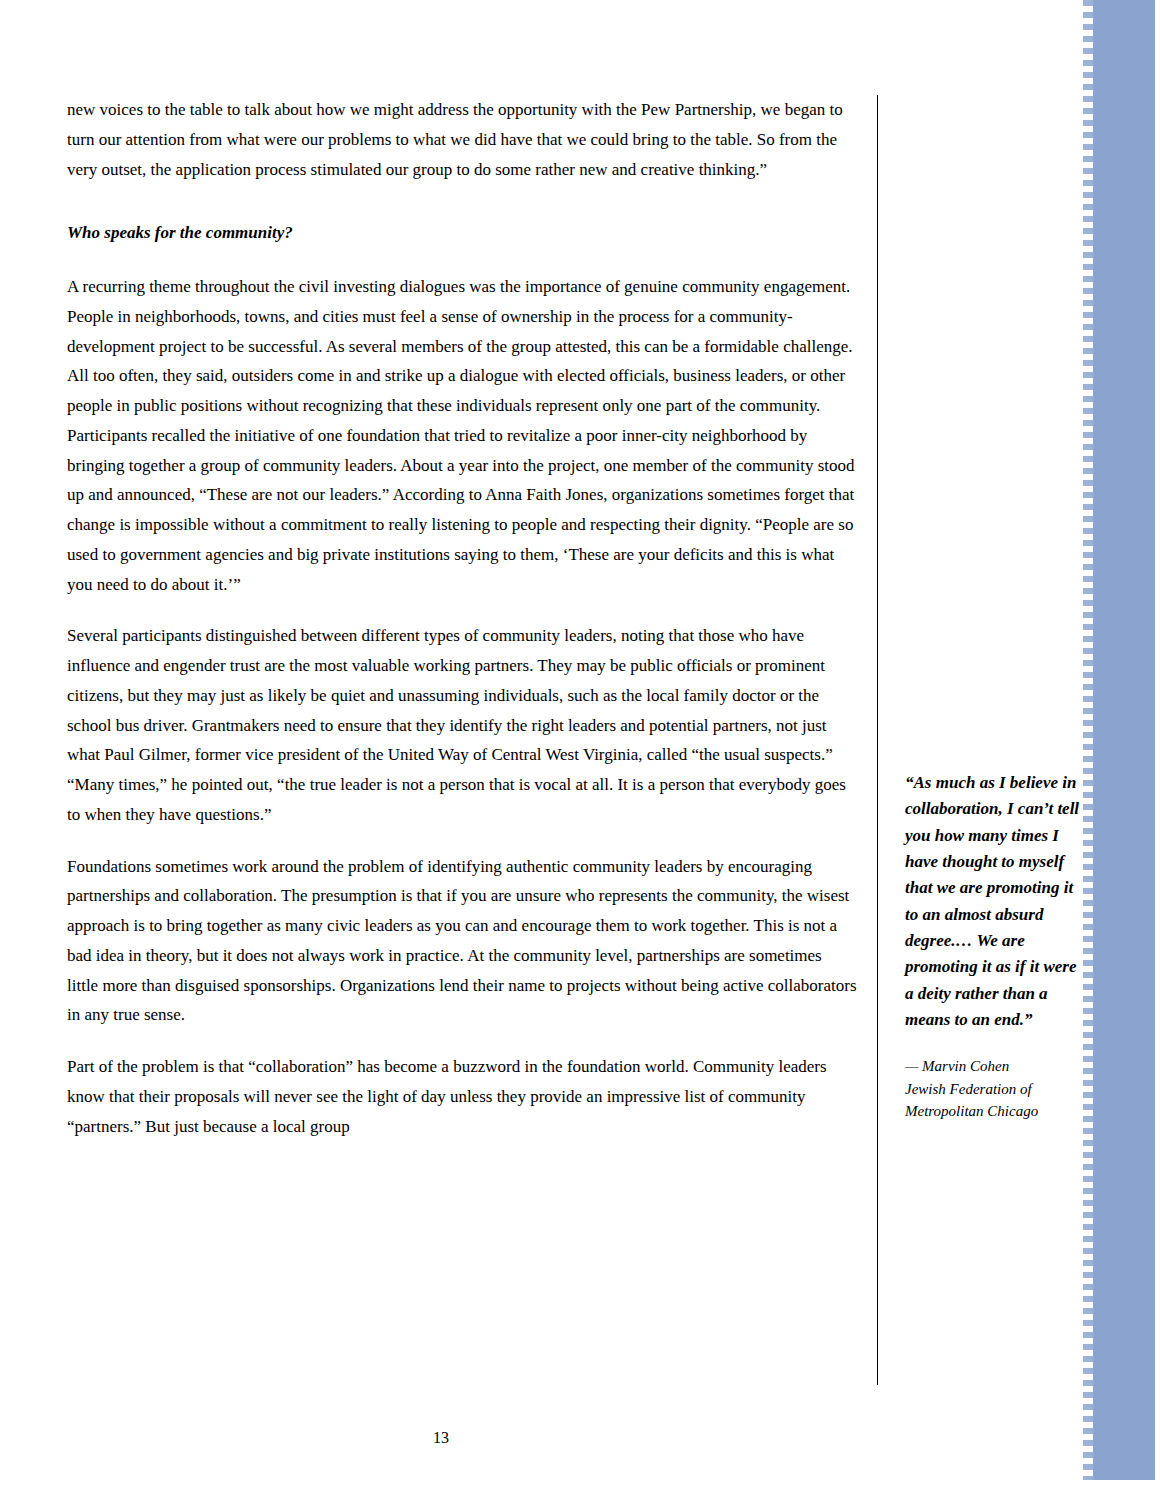new voices to the table to talk about how we might address the opportunity with the Pew Partnership, we began to turn our attention from what were our problems to what we did have that we could bring to the table. So from the very outset, the application process stimulated our group to do some rather new and creative thinking.”
Who speaks for the community?
A recurring theme throughout the civil investing dialogues was the importance of genuine community engagement. People in neighborhoods, towns, and cities must feel a sense of ownership in the process for a community-development project to be successful. As several members of the group attested, this can be a formidable challenge. All too often, they said, outsiders come in and strike up a dialogue with elected officials, business leaders, or other people in public positions without recognizing that these individuals represent only one part of the community. Participants recalled the initiative of one foundation that tried to revitalize a poor inner-city neighborhood by bringing together a group of community leaders. About a year into the project, one member of the community stood up and announced, “These are not our leaders.” According to Anna Faith Jones, organizations sometimes forget that change is impossible without a commitment to really listening to people and respecting their dignity. “People are so used to government agencies and big private institutions saying to them, ‘These are your deficits and this is what you need to do about it.’”
Several participants distinguished between different types of community leaders, noting that those who have influence and engender trust are the most valuable working partners. They may be public officials or prominent citizens, but they may just as likely be quiet and unassuming individuals, such as the local family doctor or the school bus driver. Grantmakers need to ensure that they identify the right leaders and potential partners, not just what Paul Gilmer, former vice president of the United Way of Central West Virginia, called “the usual suspects.” “Many times,” he pointed out, “the true leader is not a person that is vocal at all. It is a person that everybody goes to when they have questions.”
Foundations sometimes work around the problem of identifying authentic community leaders by encouraging partnerships and collaboration. The presumption is that if you are unsure who represents the community, the wisest approach is to bring together as many civic leaders as you can and encourage them to work together. This is not a bad idea in theory, but it does not always work in practice. At the community level, partnerships are sometimes little more than disguised sponsorships. Organizations lend their name to projects without being active collaborators in any true sense.
Part of the problem is that “collaboration” has become a buzzword in the foundation world. Community leaders know that their proposals will never see the light of day unless they provide an impressive list of community “partners.” But just because a local group
“As much as I believe in collaboration, I can’t tell you how many times I have thought to myself that we are promoting it to an almost absurd degree.… We are promoting it as if it were a deity rather than a means to an end.” — Marvin Cohen
Jewish Federation of Metropolitan Chicago
13